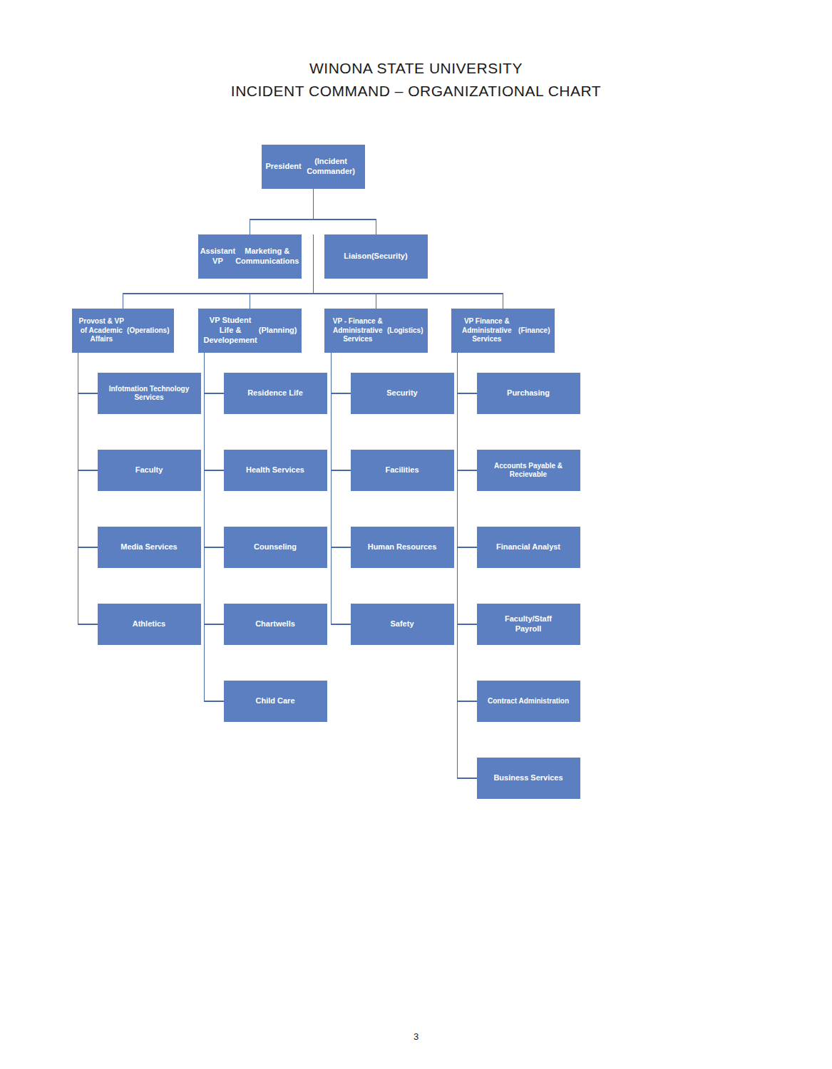WINONA STATE UNIVERSITY INCIDENT COMMAND – ORGANIZATIONAL CHART
President(Incident Commander)
Assistant VPMarketing &
Communications
Liaison(Security)
Provost & VP of Academic Affairs(Operations)
VP Student Life & Developement(Planning)
VP - Finance & Administrative Services(Logistics)
VP Finance & Administrative Services(Finance)
Infotmation Technology Services
Faculty
Media Services
Athletics
Residence Life
Health Services
Counseling
Chartwells
Child Care
Security
Facilities
Human Resources
Safety
Purchasing
Accounts Payable & Recievable
Financial Analyst
Faculty/Staff
Payroll
Contract Administration
Business Services
3